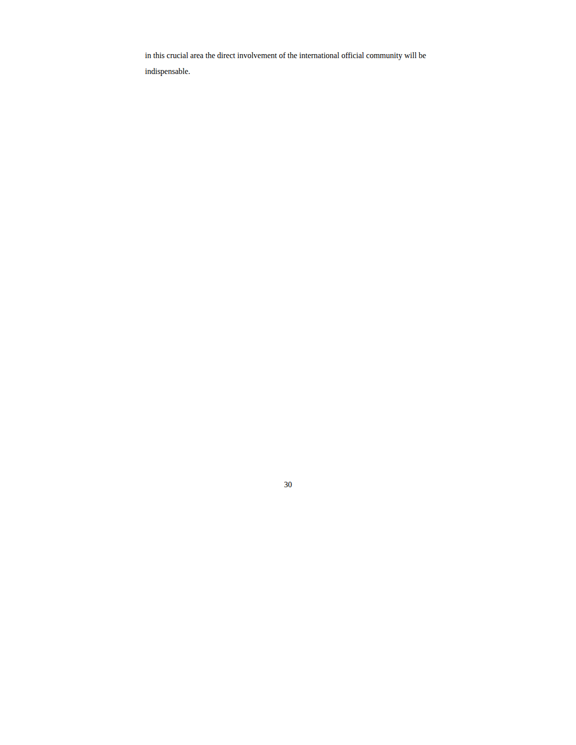in this crucial area the direct involvement of the international official community will be indispensable.
30